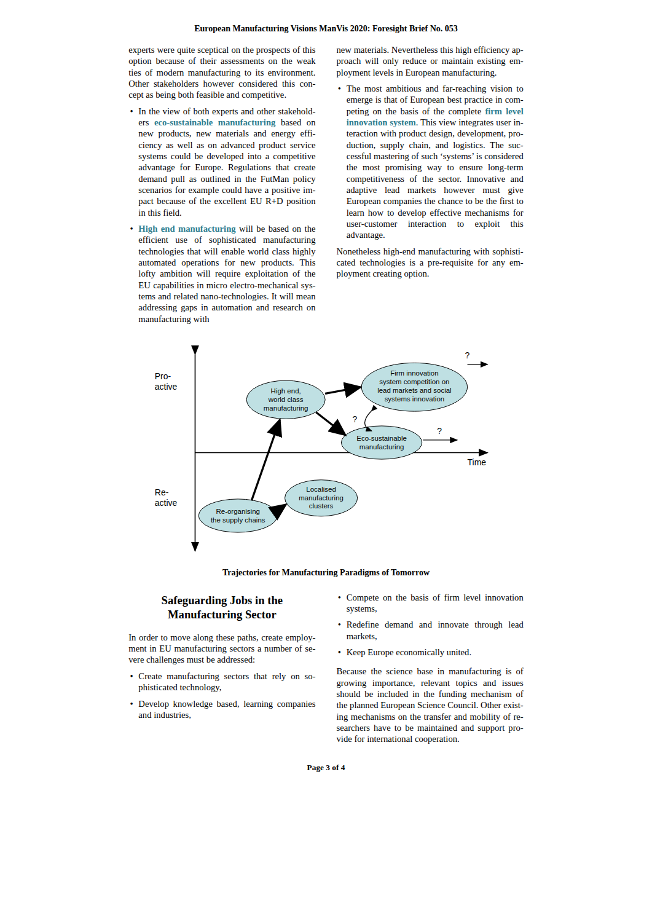European Manufacturing Visions ManVis 2020: Foresight Brief No. 053
experts were quite sceptical on the prospects of this option because of their assessments on the weak ties of modern manufacturing to its environment. Other stakeholders however considered this concept as being both feasible and competitive.
In the view of both experts and other stakeholders eco-sustainable manufacturing based on new products, new materials and energy efficiency as well as on advanced product service systems could be developed into a competitive advantage for Europe. Regulations that create demand pull as outlined in the FutMan policy scenarios for example could have a positive impact because of the excellent EU R+D position in this field.
High end manufacturing will be based on the efficient use of sophisticated manufacturing technologies that will enable world class highly automated operations for new products. This lofty ambition will require exploitation of the EU capabilities in micro electro-mechanical systems and related nano-technologies. It will mean addressing gaps in automation and research on manufacturing with
new materials. Nevertheless this high efficiency approach will only reduce or maintain existing employment levels in European manufacturing.
The most ambitious and far-reaching vision to emerge is that of European best practice in competing on the basis of the complete firm level innovation system. This view integrates user interaction with product design, development, production, supply chain, and logistics. The successful mastering of such ‘systems’ is considered the most promising way to ensure long-term competitiveness of the sector. Innovative and adaptive lead markets however must give European companies the chance to be the first to learn how to develop effective mechanisms for user-customer interaction to exploit this advantage.
Nonetheless high-end manufacturing with sophisticated technologies is a pre-requisite for any employment creating option.
Pro- active Re- active Time Re-organising the supply chains Localised manufacturing clusters High end, world class manufacturing Firm innovation system competition on lead markets and social systems innovation Eco-sustainable manufacturing ? ? ?
Trajectories for Manufacturing Paradigms of Tomorrow
Safeguarding Jobs in the Manufacturing Sector
In order to move along these paths, create employment in EU manufacturing sectors a number of severe challenges must be addressed:
Create manufacturing sectors that rely on sophisticated technology,
Develop knowledge based, learning companies and industries,
Compete on the basis of firm level innovation systems,
Redefine demand and innovate through lead markets,
Keep Europe economically united.
Because the science base in manufacturing is of growing importance, relevant topics and issues should be included in the funding mechanism of the planned European Science Council. Other existing mechanisms on the transfer and mobility of researchers have to be maintained and support provide for international cooperation.
Page 3 of 4